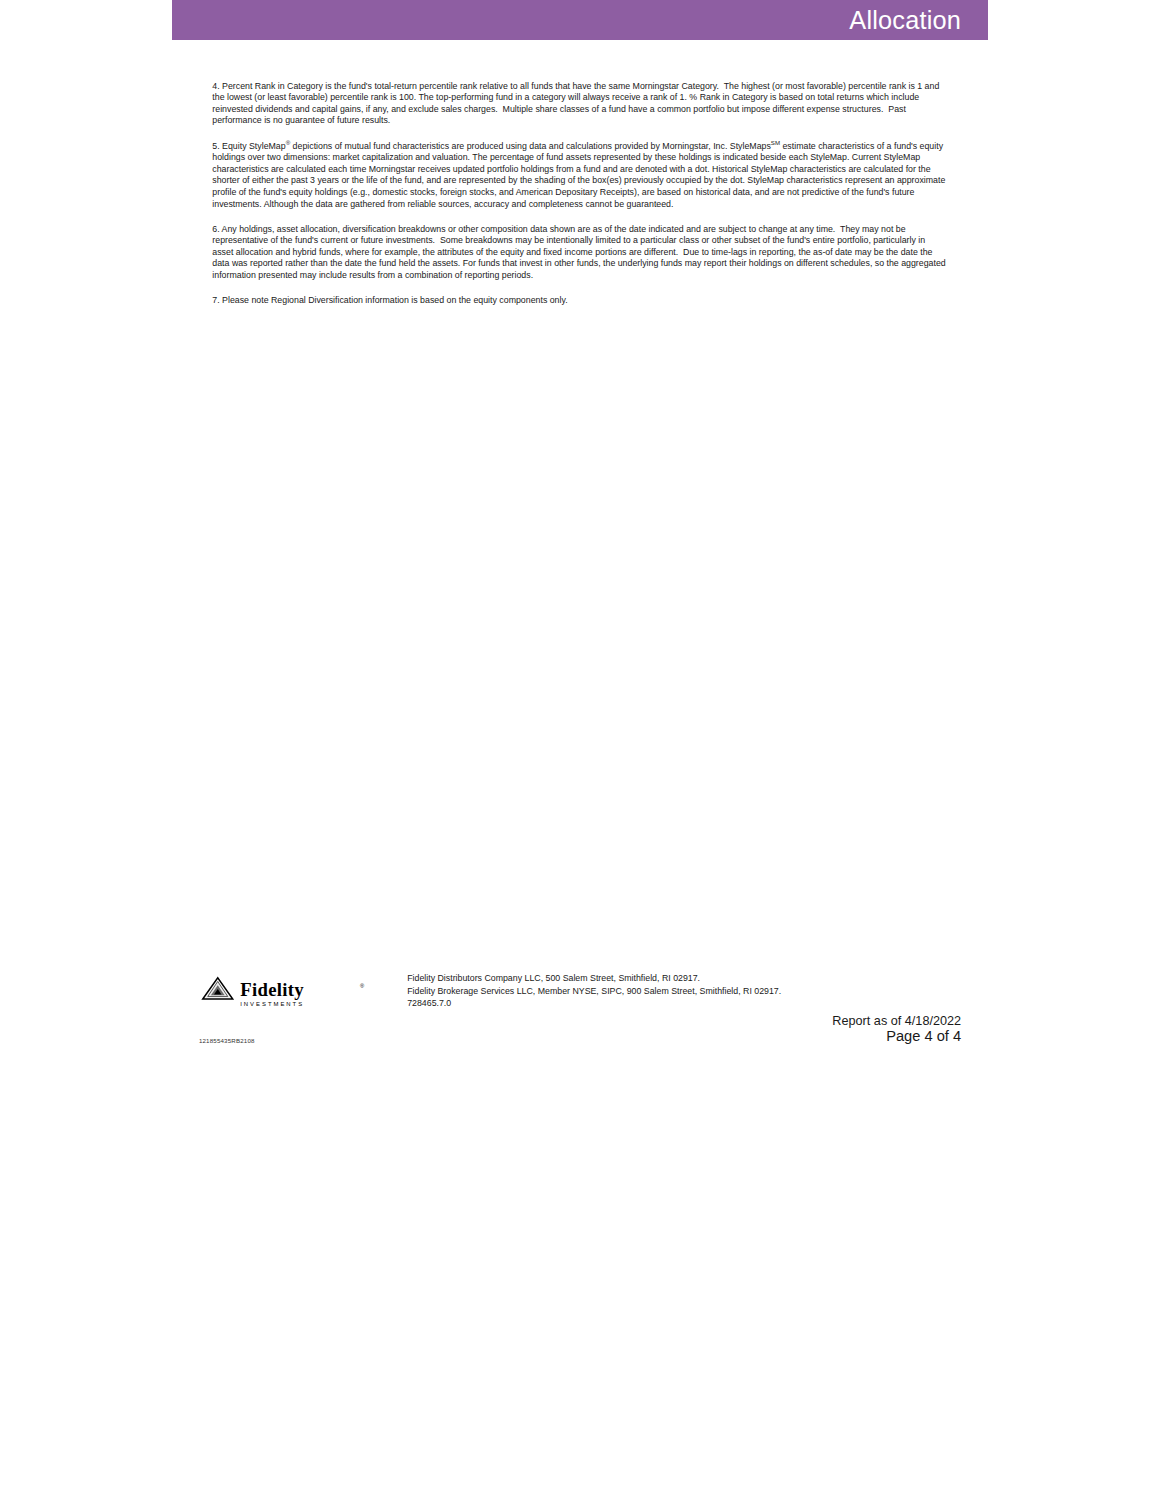Allocation
4. Percent Rank in Category is the fund's total-return percentile rank relative to all funds that have the same Morningstar Category. The highest (or most favorable) percentile rank is 1 and the lowest (or least favorable) percentile rank is 100. The top-performing fund in a category will always receive a rank of 1. % Rank in Category is based on total returns which include reinvested dividends and capital gains, if any, and exclude sales charges. Multiple share classes of a fund have a common portfolio but impose different expense structures. Past performance is no guarantee of future results.
5. Equity StyleMap® depictions of mutual fund characteristics are produced using data and calculations provided by Morningstar, Inc. StyleMapsSM estimate characteristics of a fund's equity holdings over two dimensions: market capitalization and valuation. The percentage of fund assets represented by these holdings is indicated beside each StyleMap. Current StyleMap characteristics are calculated each time Morningstar receives updated portfolio holdings from a fund and are denoted with a dot. Historical StyleMap characteristics are calculated for the shorter of either the past 3 years or the life of the fund, and are represented by the shading of the box(es) previously occupied by the dot. StyleMap characteristics represent an approximate profile of the fund's equity holdings (e.g., domestic stocks, foreign stocks, and American Depositary Receipts), are based on historical data, and are not predictive of the fund's future investments. Although the data are gathered from reliable sources, accuracy and completeness cannot be guaranteed.
6. Any holdings, asset allocation, diversification breakdowns or other composition data shown are as of the date indicated and are subject to change at any time. They may not be representative of the fund's current or future investments. Some breakdowns may be intentionally limited to a particular class or other subset of the fund's entire portfolio, particularly in asset allocation and hybrid funds, where for example, the attributes of the equity and fixed income portions are different. Due to time-lags in reporting, the as-of date may be the date the data was reported rather than the date the fund held the assets. For funds that invest in other funds, the underlying funds may report their holdings on different schedules, so the aggregated information presented may include results from a combination of reporting periods.
7. Please note Regional Diversification information is based on the equity components only.
Fidelity ® INVESTMENTS
Fidelity Distributors Company LLC, 500 Salem Street, Smithfield, RI 02917.
Fidelity Brokerage Services LLC, Member NYSE, SIPC, 900 Salem Street, Smithfield, RI 02917.
728465.7.0
121855435RB2108
Report as of 4/18/2022
Page 4 of 4